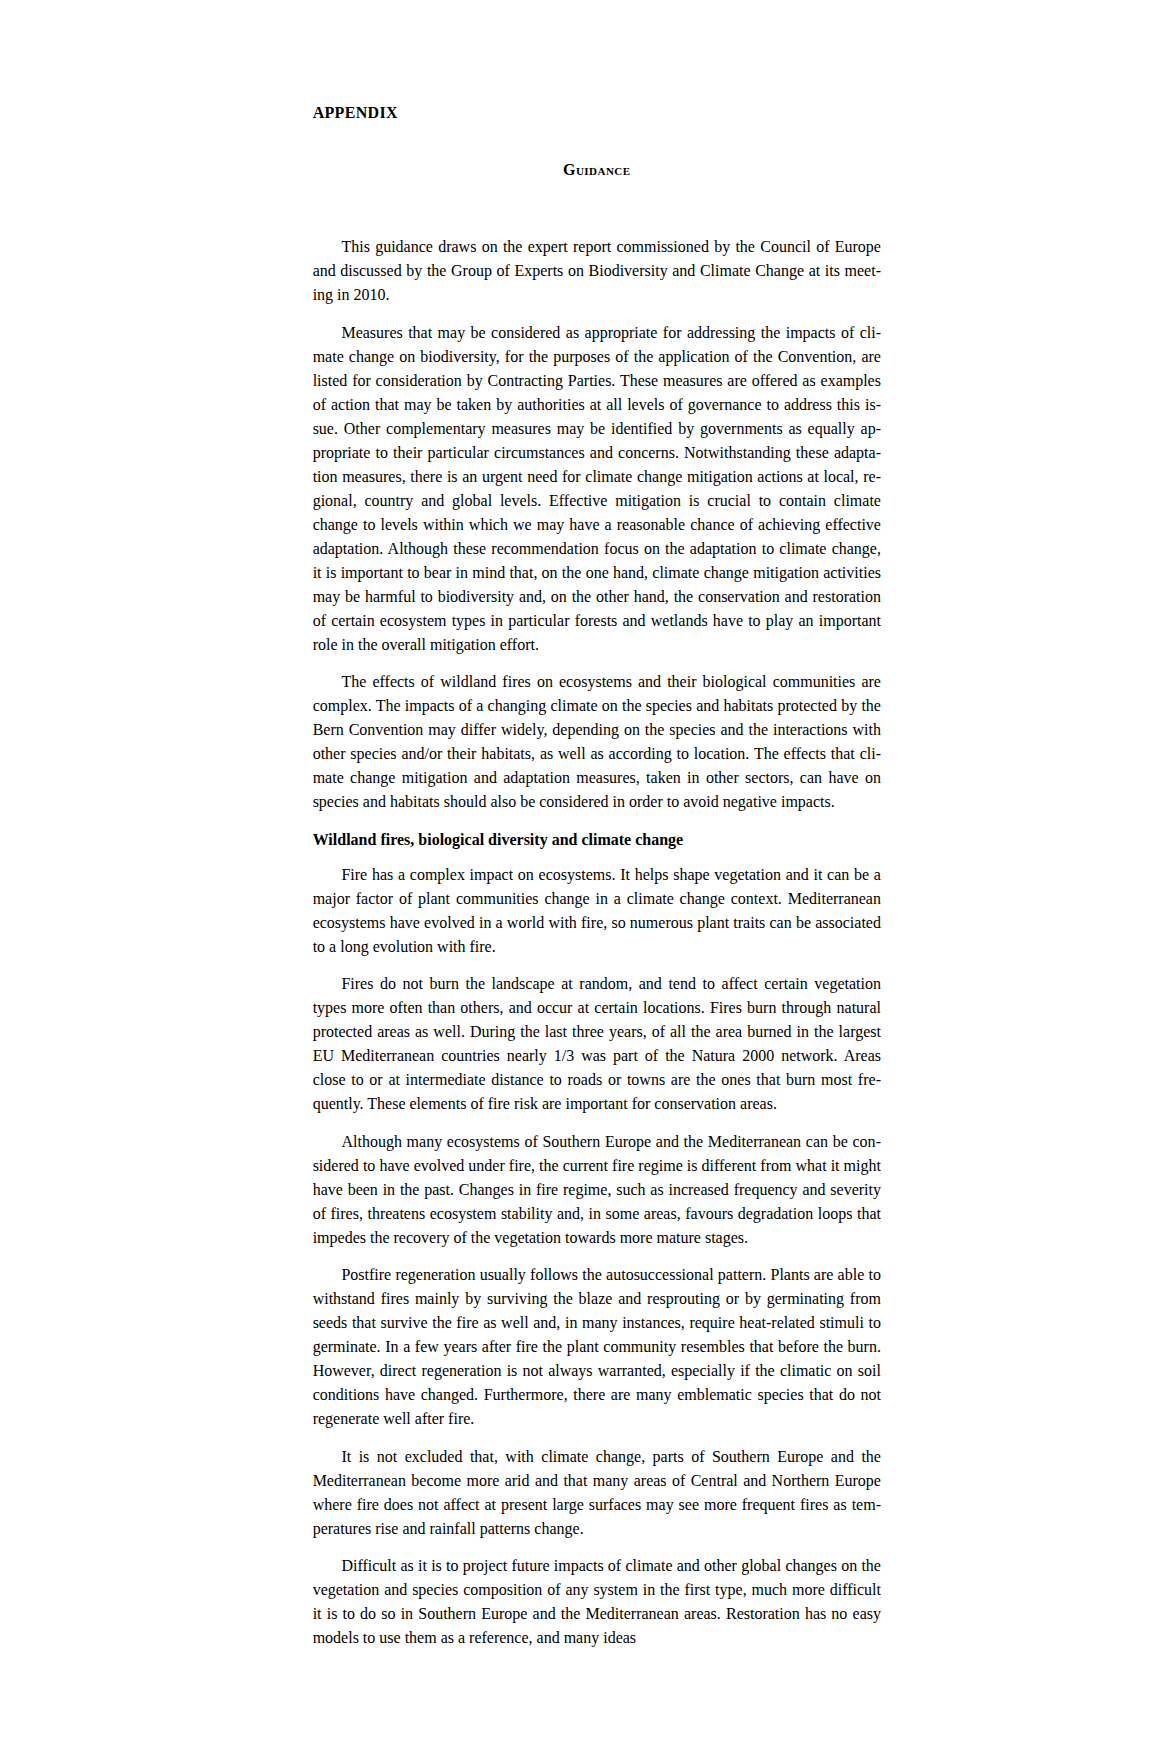APPENDIX
Guidance
This guidance draws on the expert report commissioned by the Council of Europe and discussed by the Group of Experts on Biodiversity and Climate Change at its meeting in 2010.
Measures that may be considered as appropriate for addressing the impacts of climate change on biodiversity, for the purposes of the application of the Convention, are listed for consideration by Contracting Parties. These measures are offered as examples of action that may be taken by authorities at all levels of governance to address this issue. Other complementary measures may be identified by governments as equally appropriate to their particular circumstances and concerns. Notwithstanding these adaptation measures, there is an urgent need for climate change mitigation actions at local, regional, country and global levels. Effective mitigation is crucial to contain climate change to levels within which we may have a reasonable chance of achieving effective adaptation. Although these recommendation focus on the adaptation to climate change, it is important to bear in mind that, on the one hand, climate change mitigation activities may be harmful to biodiversity and, on the other hand, the conservation and restoration of certain ecosystem types in particular forests and wetlands have to play an important role in the overall mitigation effort.
The effects of wildland fires on ecosystems and their biological communities are complex. The impacts of a changing climate on the species and habitats protected by the Bern Convention may differ widely, depending on the species and the interactions with other species and/or their habitats, as well as according to location. The effects that climate change mitigation and adaptation measures, taken in other sectors, can have on species and habitats should also be considered in order to avoid negative impacts.
Wildland fires, biological diversity and climate change
Fire has a complex impact on ecosystems. It helps shape vegetation and it can be a major factor of plant communities change in a climate change context. Mediterranean ecosystems have evolved in a world with fire, so numerous plant traits can be associated to a long evolution with fire.
Fires do not burn the landscape at random, and tend to affect certain vegetation types more often than others, and occur at certain locations. Fires burn through natural protected areas as well. During the last three years, of all the area burned in the largest EU Mediterranean countries nearly 1/3 was part of the Natura 2000 network. Areas close to or at intermediate distance to roads or towns are the ones that burn most frequently. These elements of fire risk are important for conservation areas.
Although many ecosystems of Southern Europe and the Mediterranean can be considered to have evolved under fire, the current fire regime is different from what it might have been in the past. Changes in fire regime, such as increased frequency and severity of fires, threatens ecosystem stability and, in some areas, favours degradation loops that impedes the recovery of the vegetation towards more mature stages.
Postfire regeneration usually follows the autosuccessional pattern. Plants are able to withstand fires mainly by surviving the blaze and resprouting or by germinating from seeds that survive the fire as well and, in many instances, require heat-related stimuli to germinate. In a few years after fire the plant community resembles that before the burn. However, direct regeneration is not always warranted, especially if the climatic on soil conditions have changed. Furthermore, there are many emblematic species that do not regenerate well after fire.
It is not excluded that, with climate change, parts of Southern Europe and the Mediterranean become more arid and that many areas of Central and Northern Europe where fire does not affect at present large surfaces may see more frequent fires as temperatures rise and rainfall patterns change.
Difficult as it is to project future impacts of climate and other global changes on the vegetation and species composition of any system in the first type, much more difficult it is to do so in Southern Europe and the Mediterranean areas. Restoration has no easy models to use them as a reference, and many ideas